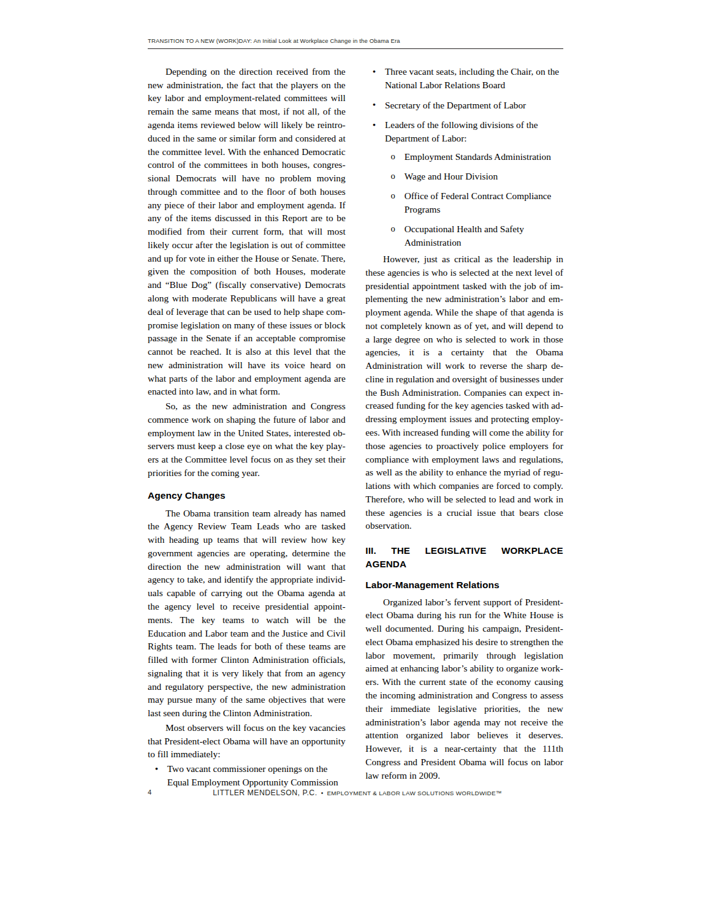TRANSITION TO A NEW (WORK)DAY: An Initial Look at Workplace Change in the Obama Era
Depending on the direction received from the new administration, the fact that the players on the key labor and employment-related committees will remain the same means that most, if not all, of the agenda items reviewed below will likely be reintroduced in the same or similar form and considered at the committee level. With the enhanced Democratic control of the committees in both houses, congressional Democrats will have no problem moving through committee and to the floor of both houses any piece of their labor and employment agenda. If any of the items discussed in this Report are to be modified from their current form, that will most likely occur after the legislation is out of committee and up for vote in either the House or Senate. There, given the composition of both Houses, moderate and “Blue Dog” (fiscally conservative) Democrats along with moderate Republicans will have a great deal of leverage that can be used to help shape compromise legislation on many of these issues or block passage in the Senate if an acceptable compromise cannot be reached. It is also at this level that the new administration will have its voice heard on what parts of the labor and employment agenda are enacted into law, and in what form.
So, as the new administration and Congress commence work on shaping the future of labor and employment law in the United States, interested observers must keep a close eye on what the key players at the Committee level focus on as they set their priorities for the coming year.
Agency Changes
The Obama transition team already has named the Agency Review Team Leads who are tasked with heading up teams that will review how key government agencies are operating, determine the direction the new administration will want that agency to take, and identify the appropriate individuals capable of carrying out the Obama agenda at the agency level to receive presidential appointments. The key teams to watch will be the Education and Labor team and the Justice and Civil Rights team. The leads for both of these teams are filled with former Clinton Administration officials, signaling that it is very likely that from an agency and regulatory perspective, the new administration may pursue many of the same objectives that were last seen during the Clinton Administration.
Most observers will focus on the key vacancies that President-elect Obama will have an opportunity to fill immediately:
Two vacant commissioner openings on the Equal Employment Opportunity Commission
Three vacant seats, including the Chair, on the National Labor Relations Board
Secretary of the Department of Labor
Leaders of the following divisions of the Department of Labor:
Employment Standards Administration
Wage and Hour Division
Office of Federal Contract Compliance Programs
Occupational Health and Safety Administration
However, just as critical as the leadership in these agencies is who is selected at the next level of presidential appointment tasked with the job of implementing the new administration’s labor and employment agenda. While the shape of that agenda is not completely known as of yet, and will depend to a large degree on who is selected to work in those agencies, it is a certainty that the Obama Administration will work to reverse the sharp decline in regulation and oversight of businesses under the Bush Administration. Companies can expect increased funding for the key agencies tasked with addressing employment issues and protecting employees. With increased funding will come the ability for those agencies to proactively police employers for compliance with employment laws and regulations, as well as the ability to enhance the myriad of regulations with which companies are forced to comply. Therefore, who will be selected to lead and work in these agencies is a crucial issue that bears close observation.
III. THE LEGISLATIVE WORKPLACE AGENDA
Labor-Management Relations
Organized labor’s fervent support of President-elect Obama during his run for the White House is well documented. During his campaign, President-elect Obama emphasized his desire to strengthen the labor movement, primarily through legislation aimed at enhancing labor’s ability to organize workers. With the current state of the economy causing the incoming administration and Congress to assess their immediate legislative priorities, the new administration’s labor agenda may not receive the attention organized labor believes it deserves. However, it is a near-certainty that the 111th Congress and President Obama will focus on labor law reform in 2009.
4
LITTLER MENDELSON, P.C. • EMPLOYMENT & LABOR LAW SOLUTIONS WORLDWIDE™